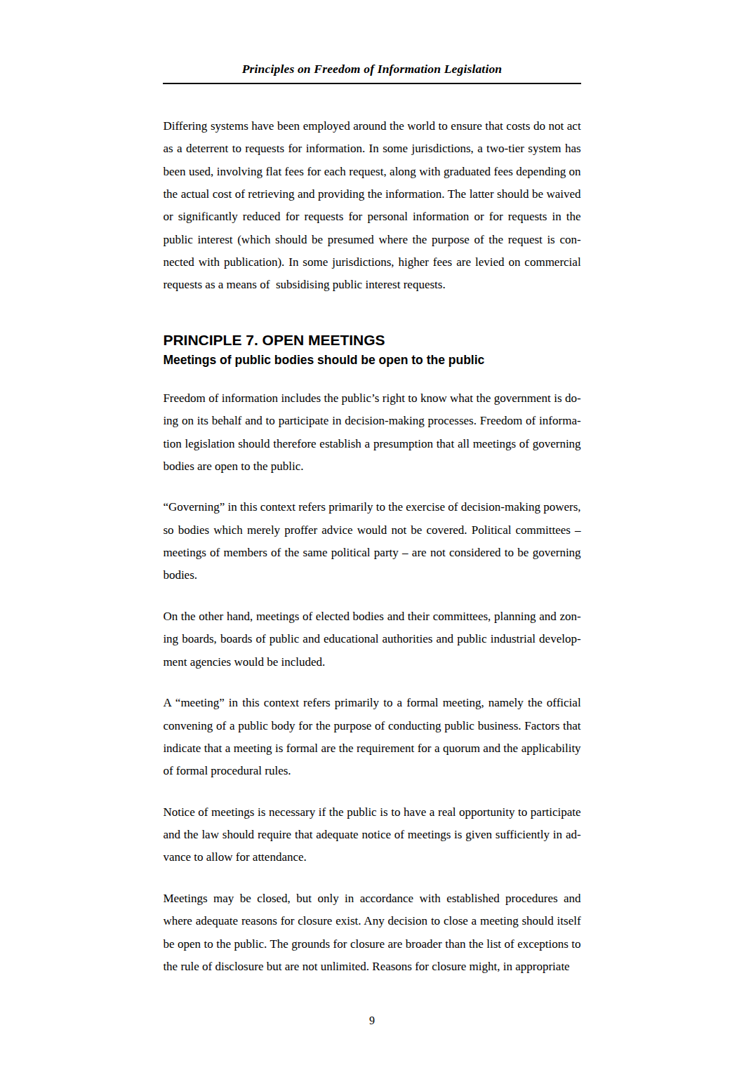Principles on Freedom of Information Legislation
Differing systems have been employed around the world to ensure that costs do not act as a deterrent to requests for information. In some jurisdictions, a two-tier system has been used, involving flat fees for each request, along with graduated fees depending on the actual cost of retrieving and providing the information. The latter should be waived or significantly reduced for requests for personal information or for requests in the public interest (which should be presumed where the purpose of the request is connected with publication). In some jurisdictions, higher fees are levied on commercial requests as a means of subsidising public interest requests.
PRINCIPLE 7. OPEN MEETINGS
Meetings of public bodies should be open to the public
Freedom of information includes the public’s right to know what the government is doing on its behalf and to participate in decision-making processes. Freedom of information legislation should therefore establish a presumption that all meetings of governing bodies are open to the public.
“Governing” in this context refers primarily to the exercise of decision-making powers, so bodies which merely proffer advice would not be covered. Political committees – meetings of members of the same political party – are not considered to be governing bodies.
On the other hand, meetings of elected bodies and their committees, planning and zoning boards, boards of public and educational authorities and public industrial development agencies would be included.
A “meeting” in this context refers primarily to a formal meeting, namely the official convening of a public body for the purpose of conducting public business. Factors that indicate that a meeting is formal are the requirement for a quorum and the applicability of formal procedural rules.
Notice of meetings is necessary if the public is to have a real opportunity to participate and the law should require that adequate notice of meetings is given sufficiently in advance to allow for attendance.
Meetings may be closed, but only in accordance with established procedures and where adequate reasons for closure exist. Any decision to close a meeting should itself be open to the public. The grounds for closure are broader than the list of exceptions to the rule of disclosure but are not unlimited. Reasons for closure might, in appropriate
9